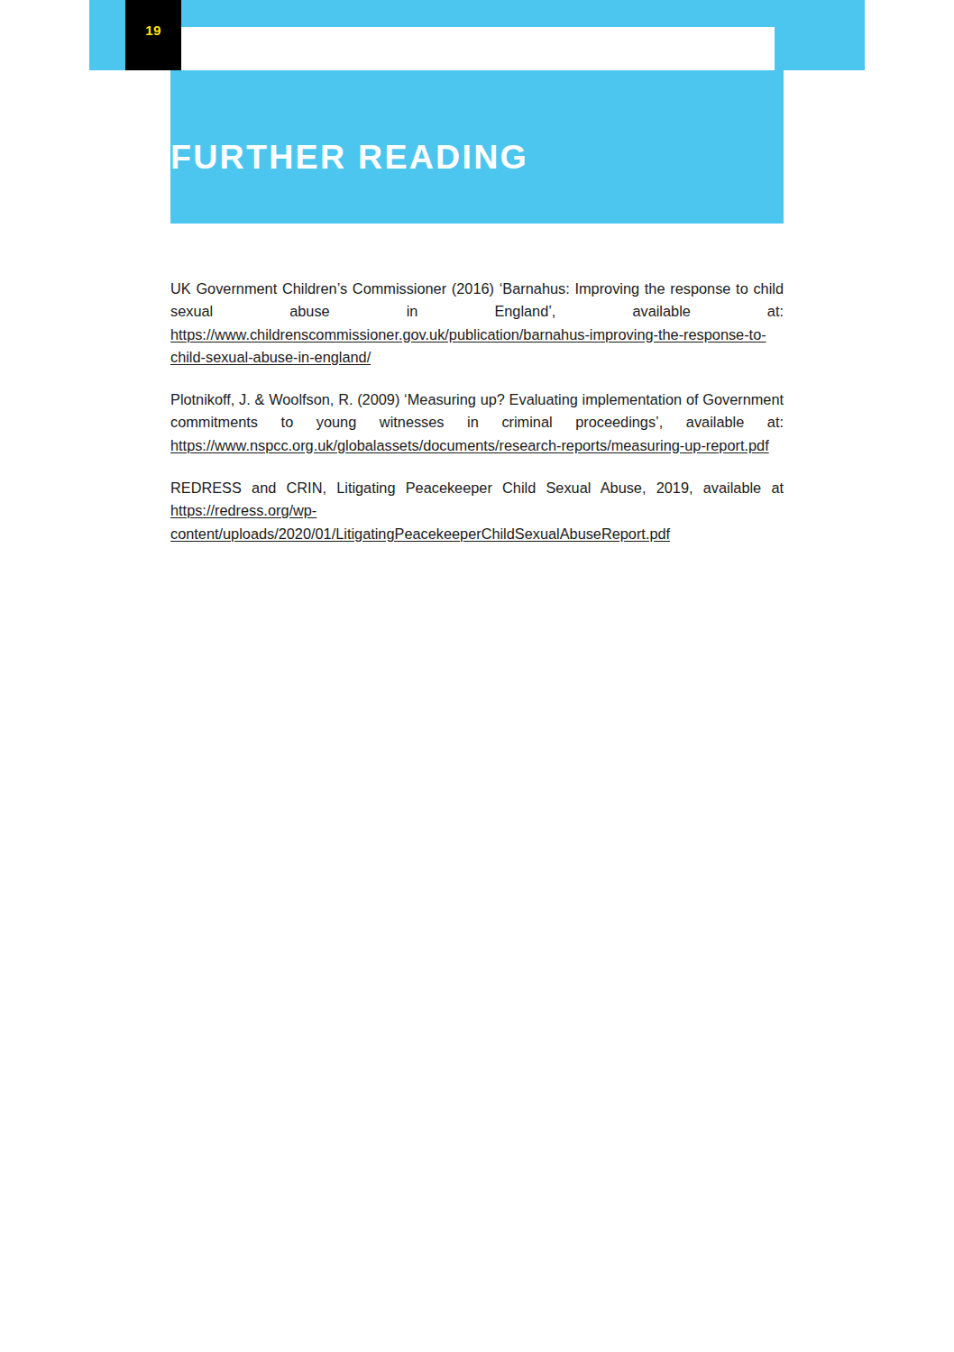19
Further Reading
UK Government Children’s Commissioner (2016) ‘Barnahus: Improving the response to child sexual abuse in England’, available at: https://www.childrenscommissioner.gov.uk/publication/barnahus-improving-the-response-to-child-sexual-abuse-in-england/
Plotnikoff, J. & Woolfson, R. (2009) ‘Measuring up? Evaluating implementation of Government commitments to young witnesses in criminal proceedings’, available at: https://www.nspcc.org.uk/globalassets/documents/research-reports/measuring-up-report.pdf
REDRESS and CRIN, Litigating Peacekeeper Child Sexual Abuse, 2019, available at https://redress.org/wp-content/uploads/2020/01/LitigatingPeacekeeperChildSexualAbuseReport.pdf